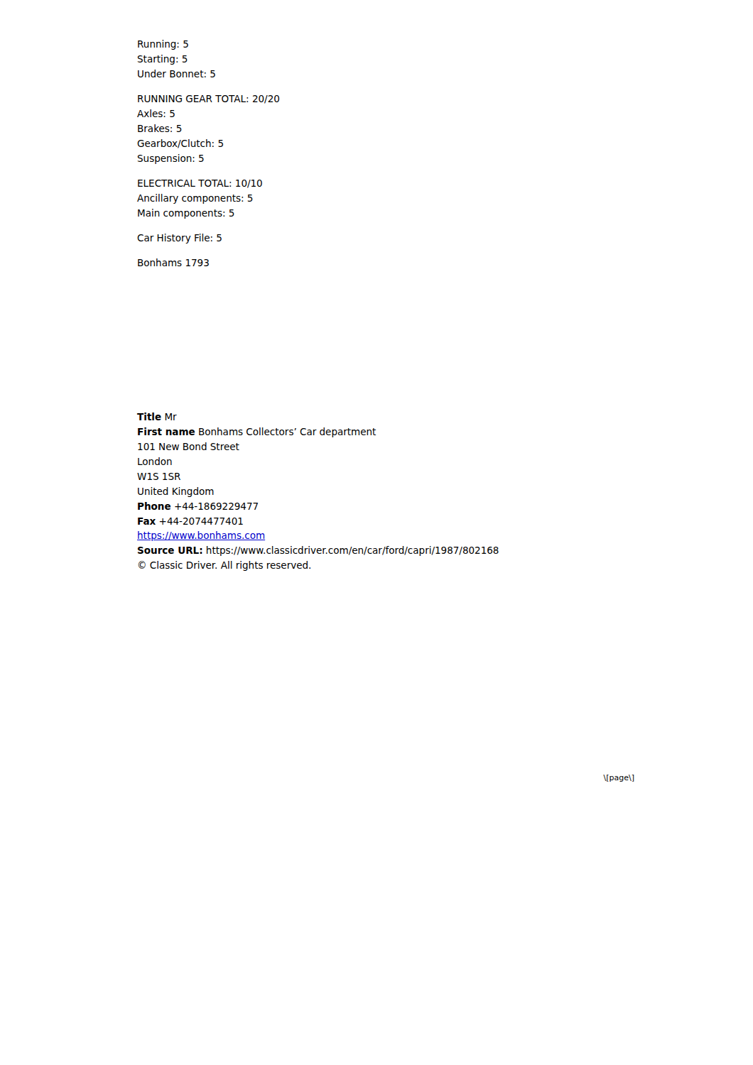Running: 5
Starting: 5
Under Bonnet: 5
RUNNING GEAR TOTAL: 20/20
Axles: 5
Brakes: 5
Gearbox/Clutch: 5
Suspension: 5
ELECTRICAL TOTAL: 10/10
Ancillary components: 5
Main components: 5
Car History File: 5
Bonhams 1793
Title Mr
First name Bonhams Collectors’ Car department
101 New Bond Street
London
W1S 1SR
United Kingdom
Phone +44-1869229477
Fax +44-2074477401
https://www.bonhams.com
Source URL: https://www.classicdriver.com/en/car/ford/capri/1987/802168
© Classic Driver. All rights reserved.
\[page\]